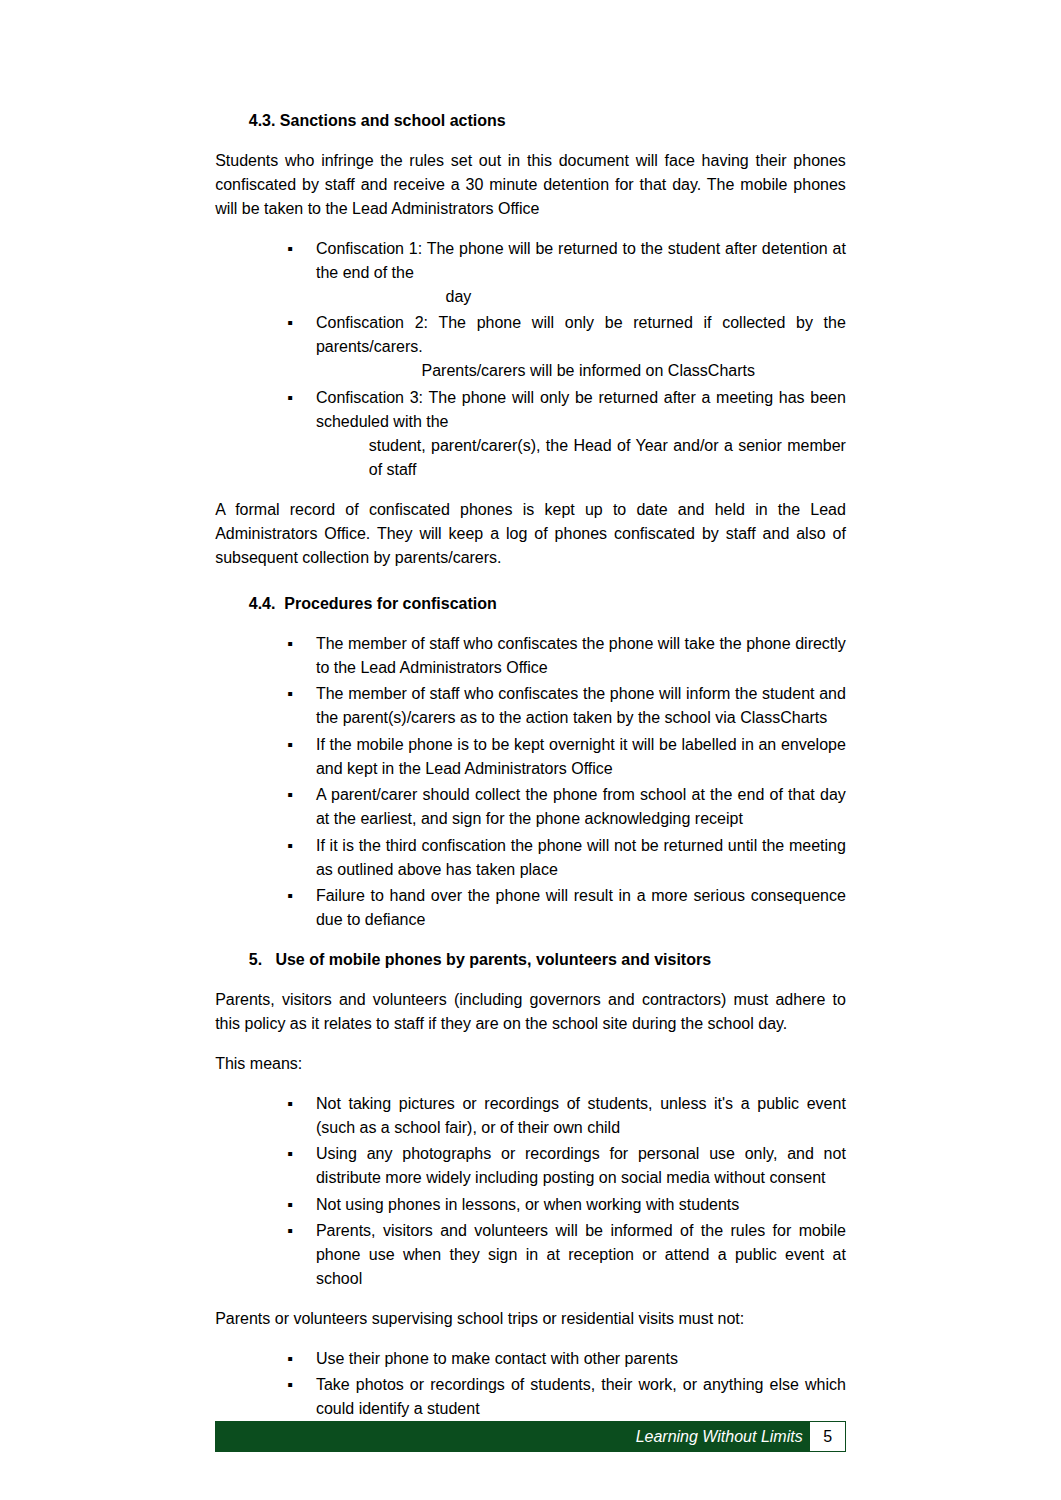4.3. Sanctions and school actions
Students who infringe the rules set out in this document will face having their phones confiscated by staff and receive a 30 minute detention for that day. The mobile phones will be taken to the Lead Administrators Office
Confiscation 1: The phone will be returned to the student after detention at the end of the day
Confiscation 2: The phone will only be returned if collected by the parents/carers. Parents/carers will be informed on ClassCharts
Confiscation 3: The phone will only be returned after a meeting has been scheduled with the student, parent/carer(s), the Head of Year and/or a senior member of staff
A formal record of confiscated phones is kept up to date and held in the Lead Administrators Office. They will keep a log of phones confiscated by staff and also of subsequent collection by parents/carers.
4.4. Procedures for confiscation
The member of staff who confiscates the phone will take the phone directly to the Lead Administrators Office
The member of staff who confiscates the phone will inform the student and the parent(s)/carers as to the action taken by the school via ClassCharts
If the mobile phone is to be kept overnight it will be labelled in an envelope and kept in the Lead Administrators Office
A parent/carer should collect the phone from school at the end of that day at the earliest, and sign for the phone acknowledging receipt
If it is the third confiscation the phone will not be returned until the meeting as outlined above has taken place
Failure to hand over the phone will result in a more serious consequence due to defiance
5. Use of mobile phones by parents, volunteers and visitors
Parents, visitors and volunteers (including governors and contractors) must adhere to this policy as it relates to staff if they are on the school site during the school day.
This means:
Not taking pictures or recordings of students, unless it's a public event (such as a school fair), or of their own child
Using any photographs or recordings for personal use only, and not distribute more widely including posting on social media without consent
Not using phones in lessons, or when working with students
Parents, visitors and volunteers will be informed of the rules for mobile phone use when they sign in at reception or attend a public event at school
Parents or volunteers supervising school trips or residential visits must not:
Use their phone to make contact with other parents
Take photos or recordings of students, their work, or anything else which could identify a student
Learning Without Limits
5